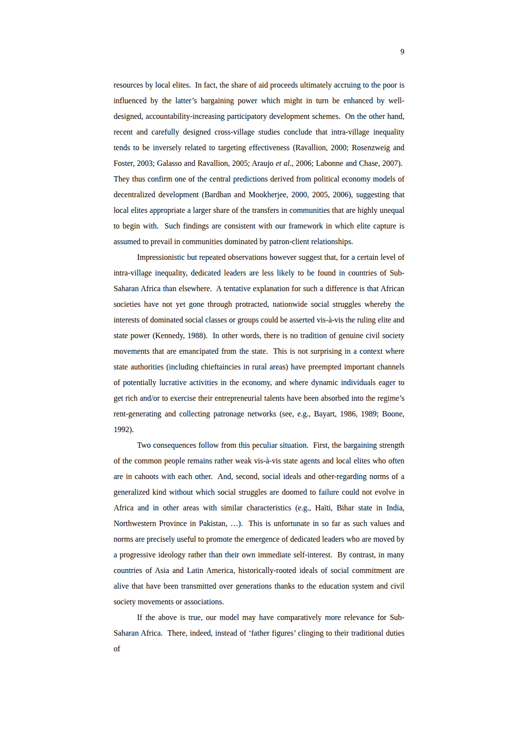9
resources by local elites. In fact, the share of aid proceeds ultimately accruing to the poor is influenced by the latter’s bargaining power which might in turn be enhanced by well-designed, accountability-increasing participatory development schemes. On the other hand, recent and carefully designed cross-village studies conclude that intra-village inequality tends to be inversely related to targeting effectiveness (Ravallion, 2000; Rosenzweig and Foster, 2003; Galasso and Ravallion, 2005; Araujo et al., 2006; Labonne and Chase, 2007). They thus confirm one of the central predictions derived from political economy models of decentralized development (Bardhan and Mookherjee, 2000, 2005, 2006), suggesting that local elites appropriate a larger share of the transfers in communities that are highly unequal to begin with. Such findings are consistent with our framework in which elite capture is assumed to prevail in communities dominated by patron-client relationships.
Impressionistic but repeated observations however suggest that, for a certain level of intra-village inequality, dedicated leaders are less likely to be found in countries of Sub-Saharan Africa than elsewhere. A tentative explanation for such a difference is that African societies have not yet gone through protracted, nationwide social struggles whereby the interests of dominated social classes or groups could be asserted vis-à-vis the ruling elite and state power (Kennedy, 1988). In other words, there is no tradition of genuine civil society movements that are emancipated from the state. This is not surprising in a context where state authorities (including chieftaincies in rural areas) have preempted important channels of potentially lucrative activities in the economy, and where dynamic individuals eager to get rich and/or to exercise their entrepreneurial talents have been absorbed into the regime’s rent-generating and collecting patronage networks (see, e.g., Bayart, 1986, 1989; Boone, 1992).
Two consequences follow from this peculiar situation. First, the bargaining strength of the common people remains rather weak vis-à-vis state agents and local elites who often are in cahoots with each other. And, second, social ideals and other-regarding norms of a generalized kind without which social struggles are doomed to failure could not evolve in Africa and in other areas with similar characteristics (e.g., Haïti, Bihar state in India, Northwestern Province in Pakistan, …). This is unfortunate in so far as such values and norms are precisely useful to promote the emergence of dedicated leaders who are moved by a progressive ideology rather than their own immediate self-interest. By contrast, in many countries of Asia and Latin America, historically-rooted ideals of social commitment are alive that have been transmitted over generations thanks to the education system and civil society movements or associations.
If the above is true, our model may have comparatively more relevance for Sub-Saharan Africa. There, indeed, instead of ‘father figures’ clinging to their traditional duties of